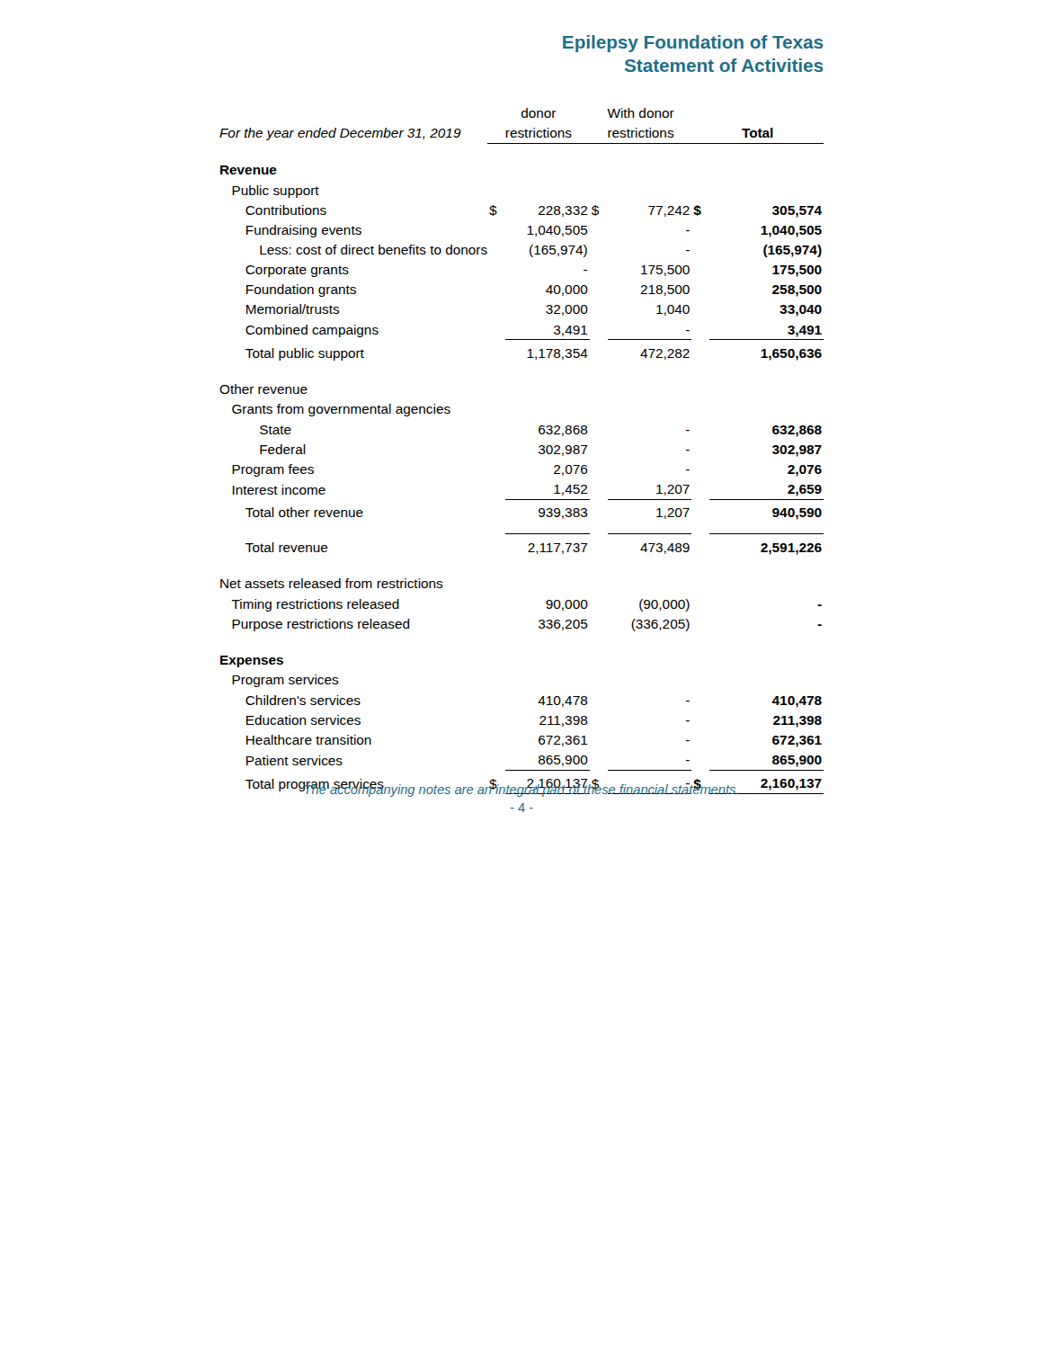Epilepsy Foundation of Texas
Statement of Activities
| | donor | With donor | |
| For the year ended December 31, 2019 | restrictions | restrictions | Total |
| Revenue | |
| Public support | |
| Contributions | $ | 228,332 | $ | 77,242 | $ | 305,574 |
| Fundraising events | | 1,040,505 | | - | | 1,040,505 |
| Less: cost of direct benefits to donors | | (165,974) | | - | | (165,974) |
| Corporate grants | | - | | 175,500 | | 175,500 |
| Foundation grants | | 40,000 | | 218,500 | | 258,500 |
| Memorial/trusts | | 32,000 | | 1,040 | | 33,040 |
| Combined campaigns | | 3,491 | | - | | 3,491 |
| Total public support | | 1,178,354 | | 472,282 | | 1,650,636 |
| Other revenue | |
| Grants from governmental agencies | |
| State | | 632,868 | | - | | 632,868 |
| Federal | | 302,987 | | - | | 302,987 |
| Program fees | | 2,076 | | - | | 2,076 |
| Interest income | | 1,452 | | 1,207 | | 2,659 |
| Total other revenue | | 939,383 | | 1,207 | | 940,590 |
| Total revenue | | 2,117,737 | | 473,489 | | 2,591,226 |
| Net assets released from restrictions | |
| Timing restrictions released | | 90,000 | | (90,000) | | - |
| Purpose restrictions released | | 336,205 | | (336,205) | | - |
| Expenses | |
| Program services | |
| Children's services | | 410,478 | | - | | 410,478 |
| Education services | | 211,398 | | - | | 211,398 |
| Healthcare transition | | 672,361 | | - | | 672,361 |
| Patient services | | 865,900 | | - | | 865,900 |
| Total program services | $ | 2,160,137 | $ | - | $ | 2,160,137 |
The accompanying notes are an integral part of these financial statements.
- 4 -